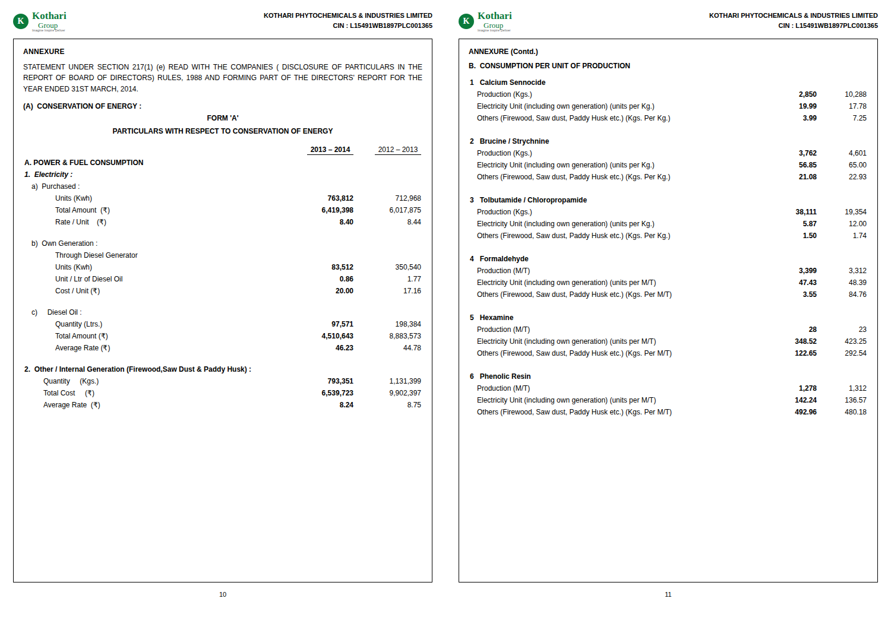K
Kothari Group Imagine Inspire Deliver
KOTHARI PHYTOCHEMICALS & INDUSTRIES LIMITED
CIN : L15491WB1897PLC001365
ANNEXURE
STATEMENT UNDER SECTION 217(1) (e) READ WITH THE COMPANIES ( DISCLOSURE OF PARTICULARS IN THE REPORT OF BOARD OF DIRECTORS) RULES, 1988 AND FORMING PART OF THE DIRECTORS' REPORT FOR THE YEAR ENDED 31ST MARCH, 2014.
(A) CONSERVATION OF ENERGY :
FORM 'A'
PARTICULARS WITH RESPECT TO CONSERVATION OF ENERGY
| | 2013 – 2014 | 2012 – 2013 |
| A. POWER & FUEL CONSUMPTION | | |
| 1. Electricity : | | |
| a) Purchased : | | |
| Units (Kwh) | 763,812 | 712,968 |
| Total Amount (₹) | 6,419,398 | 6,017,875 |
| Rate / Unit (₹) | 8.40 | 8.44 |
| b) Own Generation : | | |
| Through Diesel Generator | | |
| Units (Kwh) | 83,512 | 350,540 |
| Unit / Ltr of Diesel Oil | 0.86 | 1.77 |
| Cost / Unit (₹) | 20.00 | 17.16 |
| c) Diesel Oil : | | |
| Quantity (Ltrs.) | 97,571 | 198,384 |
| Total Amount (₹) | 4,510,643 | 8,883,573 |
| Average Rate (₹) | 46.23 | 44.78 |
| 2. Other / Internal Generation (Firewood,Saw Dust & Paddy Husk) : | | |
| Quantity (Kgs.) | 793,351 | 1,131,399 |
| Total Cost (₹) | 6,539,723 | 9,902,397 |
| Average Rate (₹) | 8.24 | 8.75 |
10
K
Kothari Group Imagine Inspire Deliver
KOTHARI PHYTOCHEMICALS & INDUSTRIES LIMITED
CIN : L15491WB1897PLC001365
ANNEXURE (Contd.)
B. CONSUMPTION PER UNIT OF PRODUCTION
| 1 Calcium Sennocide | | |
| Production (Kgs.) | 2,850 | 10,288 |
| Electricity Unit (including own generation) (units per Kg.) | 19.99 | 17.78 |
| Others (Firewood, Saw dust, Paddy Husk etc.) (Kgs. Per Kg.) | 3.99 | 7.25 |
| 2 Brucine / Strychnine | | |
| Production (Kgs.) | 3,762 | 4,601 |
| Electricity Unit (including own generation) (units per Kg.) | 56.85 | 65.00 |
| Others (Firewood, Saw dust, Paddy Husk etc.) (Kgs. Per Kg.) | 21.08 | 22.93 |
| 3 Tolbutamide / Chloropropamide | | |
| Production (Kgs.) | 38,111 | 19,354 |
| Electricity Unit (including own generation) (units per Kg.) | 5.87 | 12.00 |
| Others (Firewood, Saw dust, Paddy Husk etc.) (Kgs. Per Kg.) | 1.50 | 1.74 |
| 4 Formaldehyde | | |
| Production (M/T) | 3,399 | 3,312 |
| Electricity Unit (including own generation) (units per M/T) | 47.43 | 48.39 |
| Others (Firewood, Saw dust, Paddy Husk etc.) (Kgs. Per M/T) | 3.55 | 84.76 |
| 5 Hexamine | | |
| Production (M/T) | 28 | 23 |
| Electricity Unit (including own generation) (units per M/T) | 348.52 | 423.25 |
| Others (Firewood, Saw dust, Paddy Husk etc.) (Kgs. Per M/T) | 122.65 | 292.54 |
| 6 Phenolic Resin | | |
| Production (M/T) | 1,278 | 1,312 |
| Electricity Unit (including own generation) (units per M/T) | 142.24 | 136.57 |
| Others (Firewood, Saw dust, Paddy Husk etc.) (Kgs. Per M/T) | 492.96 | 480.18 |
11